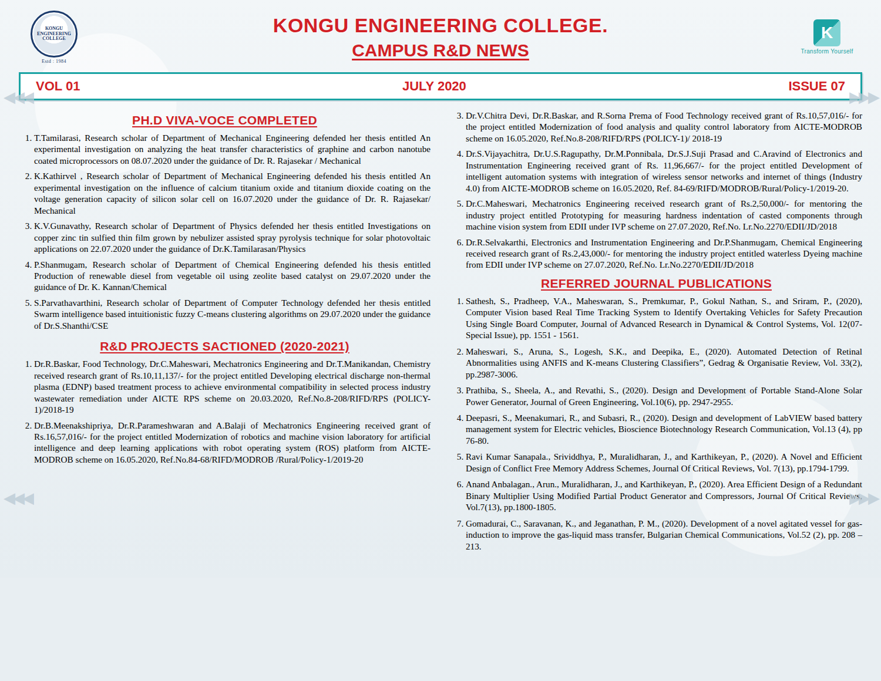◀◀◀
◀◀◀
▶▶▶
▶▶▶
KONGU
ENGINEERING
COLLEGE
Estd : 1984
KONGU ENGINEERING COLLEGE.
CAMPUS R&D NEWS
K
Transform Yourself
VOL 01 JULY 2020 ISSUE 07
PH.D VIVA-VOCE COMPLETED
T.Tamilarasi, Research scholar of Department of Mechanical Engineering defended her thesis entitled An experimental investigation on analyzing the heat transfer characteristics of graphine and carbon nanotube coated microprocessors on 08.07.2020 under the guidance of Dr. R. Rajasekar / Mechanical
K.Kathirvel , Research scholar of Department of Mechanical Engineering defended his thesis entitled An experimental investigation on the influence of calcium titanium oxide and titanium dioxide coating on the voltage generation capacity of silicon solar cell on 16.07.2020 under the guidance of Dr. R. Rajasekar/ Mechanical
K.V.Gunavathy, Research scholar of Department of Physics defended her thesis entitled Investigations on copper zinc tin sulfied thin film grown by nebulizer assisted spray pyrolysis technique for solar photovoltaic applications on 22.07.2020 under the guidance of Dr.K.Tamilarasan/Physics
P.Shanmugam, Research scholar of Department of Chemical Engineering defended his thesis entitled Production of renewable diesel from vegetable oil using zeolite based catalyst on 29.07.2020 under the guidance of Dr. K. Kannan/Chemical
S.Parvathavarthini, Research scholar of Department of Computer Technology defended her thesis entitled Swarm intelligence based intuitionistic fuzzy C-means clustering algorithms on 29.07.2020 under the guidance of Dr.S.Shanthi/CSE
R&D PROJECTS SACTIONED (2020-2021)
Dr.R.Baskar, Food Technology, Dr.C.Maheswari, Mechatronics Engineering and Dr.T.Manikandan, Chemistry received research grant of Rs.10,11,137/- for the project entitled Developing electrical discharge non-thermal plasma (EDNP) based treatment process to achieve environmental compatibility in selected process industry wastewater remediation under AICTE RPS scheme on 20.03.2020, Ref.No.8-208/RIFD/RPS (POLICY-1)/2018-19
Dr.B.Meenakshipriya, Dr.R.Parameshwaran and A.Balaji of Mechatronics Engineering received grant of Rs.16,57,016/- for the project entitled Modernization of robotics and machine vision laboratory for artificial intelligence and deep learning applications with robot operating system (ROS) platform from AICTE-MODROB scheme on 16.05.2020, Ref.No.84-68/RIFD/MODROB /Rural/Policy-1/2019-20
Dr.V.Chitra Devi, Dr.R.Baskar, and R.Sorna Prema of Food Technology received grant of Rs.10,57,016/- for the project entitled Modernization of food analysis and quality control laboratory from AICTE-MODROB scheme on 16.05.2020, Ref.No.8-208/RIFD/RPS (POLICY-1)/ 2018-19
Dr.S.Vijayachitra, Dr.U.S.Ragupathy, Dr.M.Ponnibala, Dr.S.J.Suji Prasad and C.Aravind of Electronics and Instrumentation Engineering received grant of Rs. 11,96,667/- for the project entitled Development of intelligent automation systems with integration of wireless sensor networks and internet of things (Industry 4.0) from AICTE-MODROB scheme on 16.05.2020, Ref. 84-69/RIFD/MODROB/Rural/Policy-1/2019-20.
Dr.C.Maheswari, Mechatronics Engineering received research grant of Rs.2,50,000/- for mentoring the industry project entitled Prototyping for measuring hardness indentation of casted components through machine vision system from EDII under IVP scheme on 27.07.2020, Ref.No. Lr.No.2270/EDII/JD/2018
Dr.R.Selvakarthi, Electronics and Instrumentation Engineering and Dr.P.Shanmugam, Chemical Engineering received research grant of Rs.2,43,000/- for mentoring the industry project entitled waterless Dyeing machine from EDII under IVP scheme on 27.07.2020, Ref.No. Lr.No.2270/EDII/JD/2018
REFERRED JOURNAL PUBLICATIONS
Sathesh, S., Pradheep, V.A., Maheswaran, S., Premkumar, P., Gokul Nathan, S., and Sriram, P., (2020), Computer Vision based Real Time Tracking System to Identify Overtaking Vehicles for Safety Precaution Using Single Board Computer, Journal of Advanced Research in Dynamical & Control Systems, Vol. 12(07-Special Issue), pp. 1551 - 1561.
Maheswari, S., Aruna, S., Logesh, S.K., and Deepika, E., (2020). Automated Detection of Retinal Abnormalities using ANFIS and K-means Clustering Classifiers”, Gedrag & Organisatie Review, Vol. 33(2), pp.2987-3006.
Prathiba, S., Sheela, A., and Revathi, S., (2020). Design and Development of Portable Stand-Alone Solar Power Generator, Journal of Green Engineering, Vol.10(6), pp. 2947-2955.
Deepasri, S., Meenakumari, R., and Subasri, R., (2020). Design and development of LabVIEW based battery management system for Electric vehicles, Bioscience Biotechnology Research Communication, Vol.13 (4), pp 76-80.
Ravi Kumar Sanapala., Srividdhya, P., Muralidharan, J., and Karthikeyan, P., (2020). A Novel and Efficient Design of Conflict Free Memory Address Schemes, Journal Of Critical Reviews, Vol. 7(13), pp.1794-1799.
Anand Anbalagan., Arun., Muralidharan, J., and Karthikeyan, P., (2020). Area Efficient Design of a Redundant Binary Multiplier Using Modified Partial Product Generator and Compressors, Journal Of Critical Reviews, Vol.7(13), pp.1800-1805.
Gomadurai, C., Saravanan, K., and Jeganathan, P. M., (2020). Development of a novel agitated vessel for gas-induction to improve the gas-liquid mass transfer, Bulgarian Chemical Communications, Vol.52 (2), pp. 208 – 213.